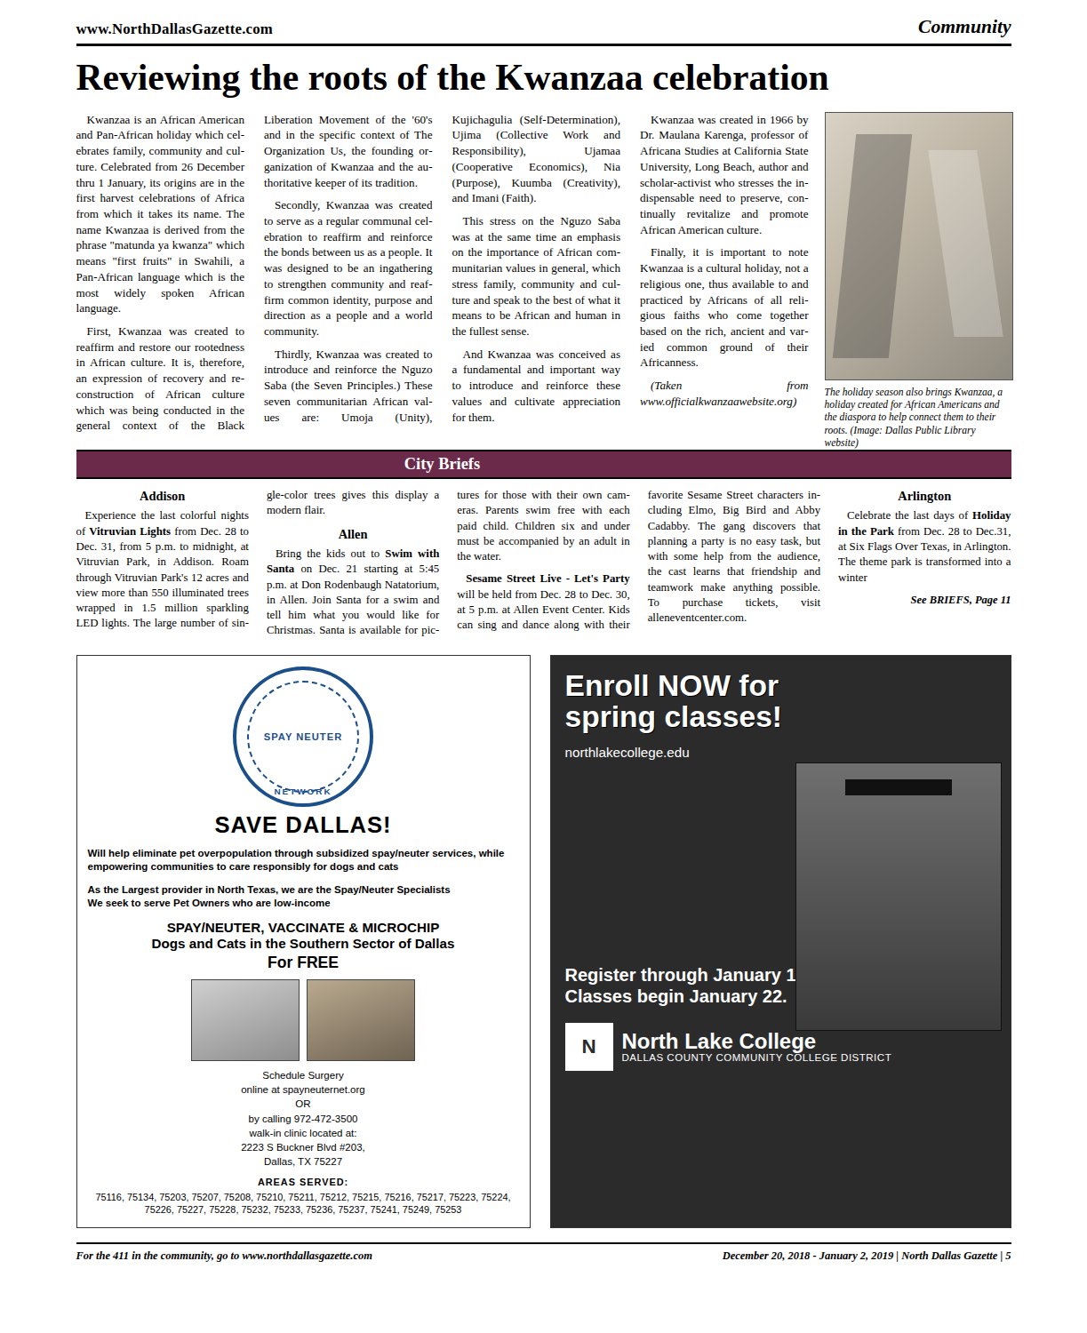www.NorthDallasGazette.com
Community
Reviewing the roots of the Kwanzaa celebration
The holiday season also brings Kwanzaa, a holiday created for African Americans and the diaspora to help connect them to their roots. (Image: Dallas Public Library website)
Kwanzaa is an African American and Pan-African holiday which celebrates family, community and culture. Celebrated from 26 December thru 1 January, its origins are in the first harvest celebrations of Africa from which it takes its name. The name Kwanzaa is derived from the phrase "matunda ya kwanza" which means "first fruits" in Swahili, a Pan-African language which is the most widely spoken African language.
First, Kwanzaa was created to reaffirm and restore our rootedness in African culture. It is, therefore, an expression of recovery and reconstruction of African culture which was being conducted in the general context of the Black Liberation Movement of the '60's and in the specific context of The Organization Us, the founding organization of Kwanzaa and the authoritative keeper of its tradition.
Secondly, Kwanzaa was created to serve as a regular communal celebration to reaffirm and reinforce the bonds between us as a people. It was designed to be an ingathering to strengthen community and reaffirm common identity, purpose and direction as a people and a world community.
Thirdly, Kwanzaa was created to introduce and reinforce the Nguzo Saba (the Seven Principles.) These seven communitarian African values are: Umoja (Unity), Kujichagulia (Self-Determination), Ujima (Collective Work and Responsibility), Ujamaa (Cooperative Economics), Nia (Purpose), Kuumba (Creativity), and Imani (Faith).
This stress on the Nguzo Saba was at the same time an emphasis on the importance of African communitarian values in general, which stress family, community and culture and speak to the best of what it means to be African and human in the fullest sense.
And Kwanzaa was conceived as a fundamental and important way to introduce and reinforce these values and cultivate appreciation for them.
Kwanzaa was created in 1966 by Dr. Maulana Karenga, professor of Africana Studies at California State University, Long Beach, author and scholar-activist who stresses the indispensable need to preserve, continually revitalize and promote African American culture.
Finally, it is important to note Kwanzaa is a cultural holiday, not a religious one, thus available to and practiced by Africans of all religious faiths who come together based on the rich, ancient and varied common ground of their Africanness.
(Taken from www.officialkwanzaawebsite.org)
City Briefs
Addison
Experience the last colorful nights of Vitruvian Lights from Dec. 28 to Dec. 31, from 5 p.m. to midnight, at Vitruvian Park, in Addison. Roam through Vitruvian Park's 12 acres and view more than 550 illuminated trees wrapped in 1.5 million sparkling LED lights. The large number of single-color trees gives this display a modern flair.
Allen
Bring the kids out to Swim with Santa on Dec. 21 starting at 5:45 p.m. at Don Rodenbaugh Natatorium, in Allen. Join Santa for a swim and tell him what you would like for Christmas. Santa is available for pictures for those with their own cameras. Parents swim free with each paid child. Children six and under must be accompanied by an adult in the water.
Sesame Street Live - Let's Party will be held from Dec. 28 to Dec. 30, at 5 p.m. at Allen Event Center. Kids can sing and dance along with their favorite Sesame Street characters including Elmo, Big Bird and Abby Cadabby. The gang discovers that planning a party is no easy task, but with some help from the audience, the cast learns that friendship and teamwork make anything possible. To purchase tickets, visit alleneventcenter.com.
Arlington
Celebrate the last days of Holiday in the Park from Dec. 28 to Dec.31, at Six Flags Over Texas, in Arlington. The theme park is transformed into a winter
See BRIEFS, Page 11
SPAY NEUTER
NETWORK
SAVE DALLAS!
Will help eliminate pet overpopulation through subsidized spay/neuter services, while empowering communities to care responsibly for dogs and cats
As the Largest provider in North Texas, we are the Spay/Neuter Specialists
We seek to serve Pet Owners who are low-income
SPAY/NEUTER, VACCINATE & MICROCHIP
Dogs and Cats in the Southern Sector of Dallas
For FREE
Schedule Surgery
online at spayneuternet.org
OR
by calling 972-472-3500
walk-in clinic located at:
2223 S Buckner Blvd #203,
Dallas, TX 75227
AREAS SERVED: 75116, 75134, 75203, 75207, 75208, 75210, 75211, 75212, 75215, 75216, 75217, 75223, 75224, 75226, 75227, 75228, 75232, 75233, 75236, 75237, 75241, 75249, 75253
Enroll NOW for
spring classes!
northlakecollege.edu
Register through January 16.
Classes begin January 22.
N
North Lake College
DALLAS COUNTY COMMUNITY COLLEGE DISTRICT
For the 411 in the community, go to www.northdallasgazette.com
December 20, 2018 - January 2, 2019 | North Dallas Gazette | 5